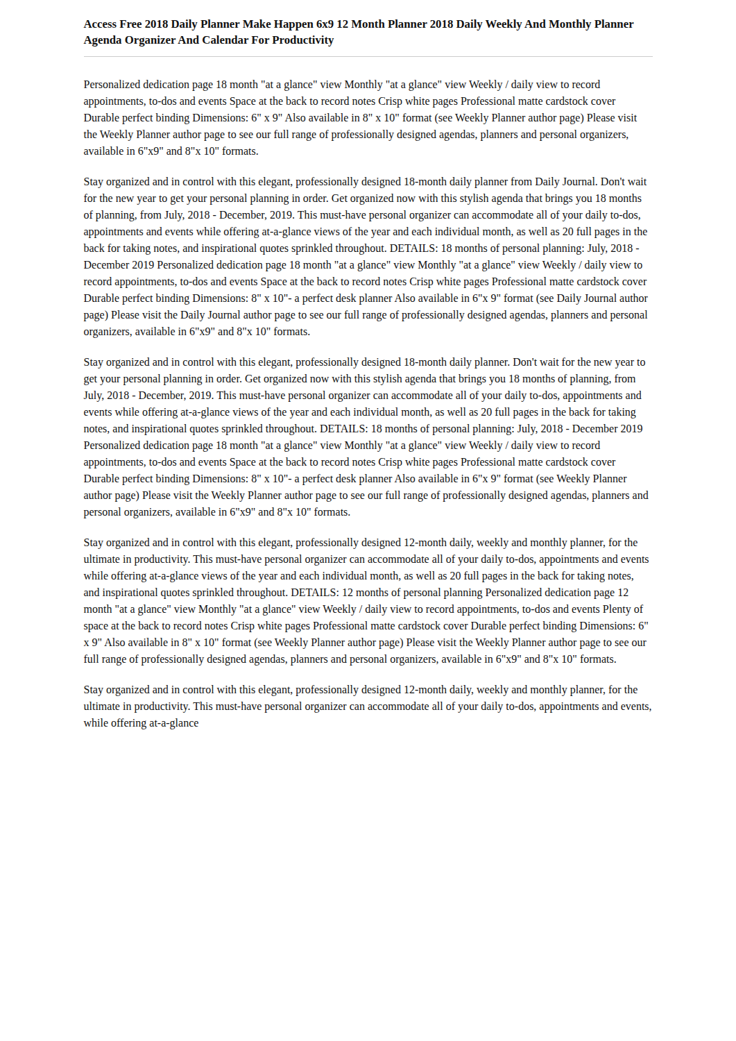Access Free 2018 Daily Planner Make Happen 6x9 12 Month Planner 2018 Daily Weekly And Monthly Planner Agenda Organizer And Calendar For Productivity
Personalized dedication page 18 month "at a glance" view Monthly "at a glance" view Weekly / daily view to record appointments, to-dos and events Space at the back to record notes Crisp white pages Professional matte cardstock cover Durable perfect binding Dimensions: 6" x 9" Also available in 8" x 10" format (see Weekly Planner author page) Please visit the Weekly Planner author page to see our full range of professionally designed agendas, planners and personal organizers, available in 6"x9" and 8"x 10" formats.
Stay organized and in control with this elegant, professionally designed 18-month daily planner from Daily Journal. Don't wait for the new year to get your personal planning in order. Get organized now with this stylish agenda that brings you 18 months of planning, from July, 2018 - December, 2019. This must-have personal organizer can accommodate all of your daily to-dos, appointments and events while offering at-a-glance views of the year and each individual month, as well as 20 full pages in the back for taking notes, and inspirational quotes sprinkled throughout. DETAILS: 18 months of personal planning: July, 2018 - December 2019 Personalized dedication page 18 month "at a glance" view Monthly "at a glance" view Weekly / daily view to record appointments, to-dos and events Space at the back to record notes Crisp white pages Professional matte cardstock cover Durable perfect binding Dimensions: 8" x 10"- a perfect desk planner Also available in 6"x 9" format (see Daily Journal author page) Please visit the Daily Journal author page to see our full range of professionally designed agendas, planners and personal organizers, available in 6"x9" and 8"x 10" formats.
Stay organized and in control with this elegant, professionally designed 18-month daily planner. Don't wait for the new year to get your personal planning in order. Get organized now with this stylish agenda that brings you 18 months of planning, from July, 2018 - December, 2019. This must-have personal organizer can accommodate all of your daily to-dos, appointments and events while offering at-a-glance views of the year and each individual month, as well as 20 full pages in the back for taking notes, and inspirational quotes sprinkled throughout. DETAILS: 18 months of personal planning: July, 2018 - December 2019 Personalized dedication page 18 month "at a glance" view Monthly "at a glance" view Weekly / daily view to record appointments, to-dos and events Space at the back to record notes Crisp white pages Professional matte cardstock cover Durable perfect binding Dimensions: 8" x 10"- a perfect desk planner Also available in 6"x 9" format (see Weekly Planner author page) Please visit the Weekly Planner author page to see our full range of professionally designed agendas, planners and personal organizers, available in 6"x9" and 8"x 10" formats.
Stay organized and in control with this elegant, professionally designed 12-month daily, weekly and monthly planner, for the ultimate in productivity. This must-have personal organizer can accommodate all of your daily to-dos, appointments and events while offering at-a-glance views of the year and each individual month, as well as 20 full pages in the back for taking notes, and inspirational quotes sprinkled throughout. DETAILS: 12 months of personal planning Personalized dedication page 12 month "at a glance" view Monthly "at a glance" view Weekly / daily view to record appointments, to-dos and events Plenty of space at the back to record notes Crisp white pages Professional matte cardstock cover Durable perfect binding Dimensions: 6" x 9" Also available in 8" x 10" format (see Weekly Planner author page) Please visit the Weekly Planner author page to see our full range of professionally designed agendas, planners and personal organizers, available in 6"x9" and 8"x 10" formats.
Stay organized and in control with this elegant, professionally designed 12-month daily, weekly and monthly planner, for the ultimate in productivity. This must-have personal organizer can accommodate all of your daily to-dos, appointments and events, while offering at-a-glance